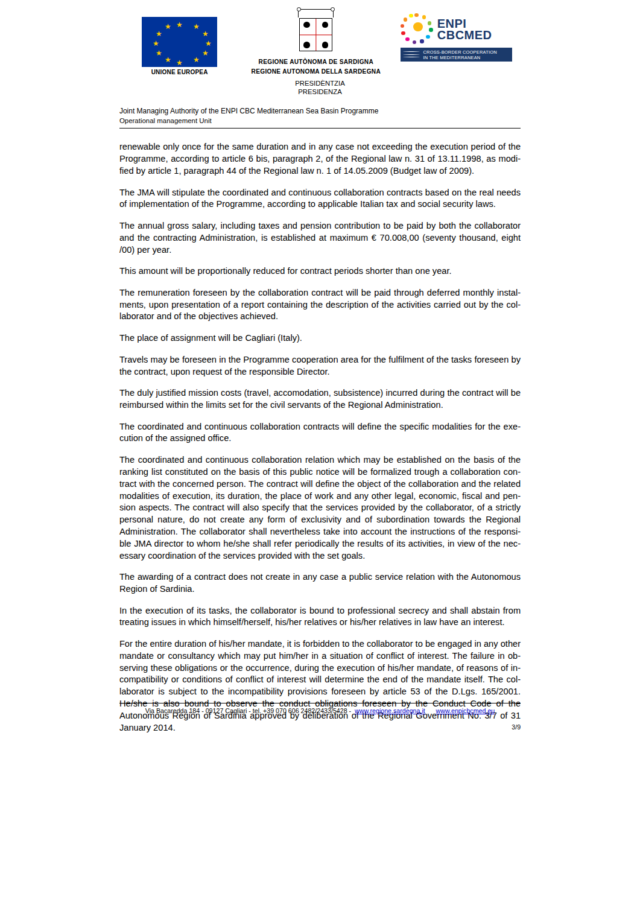★ ★ ★ ★ ★ ★ ★ ★ ★ ★ ★ ★
UNIONE EUROPEA
REGIONE AUTÒNOMA DE SARDIGNA
REGIONE AUTONOMA DELLA SARDEGNA
ENPI
CBCMED
CROSS-BORDER COOPERATION
IN THE MEDITERRANEAN
PRESIDÈNTZIA
PRESIDENZA
Joint Managing Authority of the ENPI CBC Mediterranean Sea Basin Programme
Operational management Unit
renewable only once for the same duration and in any case not exceeding the execution period of the Programme, according to article 6 bis, paragraph 2, of the Regional law n. 31 of 13.11.1998, as modified by article 1, paragraph 44 of the Regional law n. 1 of 14.05.2009 (Budget law of 2009).
The JMA will stipulate the coordinated and continuous collaboration contracts based on the real needs of implementation of the Programme, according to applicable Italian tax and social security laws.
The annual gross salary, including taxes and pension contribution to be paid by both the collaborator and the contracting Administration, is established at maximum € 70.008,00 (seventy thousand, eight /00) per year.
This amount will be proportionally reduced for contract periods shorter than one year.
The remuneration foreseen by the collaboration contract will be paid through deferred monthly instalments, upon presentation of a report containing the description of the activities carried out by the collaborator and of the objectives achieved.
The place of assignment will be Cagliari (Italy).
Travels may be foreseen in the Programme cooperation area for the fulfilment of the tasks foreseen by the contract, upon request of the responsible Director.
The duly justified mission costs (travel, accomodation, subsistence) incurred during the contract will be reimbursed within the limits set for the civil servants of the Regional Administration.
The coordinated and continuous collaboration contracts will define the specific modalities for the execution of the assigned office.
The coordinated and continuous collaboration relation which may be established on the basis of the ranking list constituted on the basis of this public notice will be formalized trough a collaboration contract with the concerned person. The contract will define the object of the collaboration and the related modalities of execution, its duration, the place of work and any other legal, economic, fiscal and pension aspects. The contract will also specify that the services provided by the collaborator, of a strictly personal nature, do not create any form of exclusivity and of subordination towards the Regional Administration. The collaborator shall nevertheless take into account the instructions of the responsible JMA director to whom he/she shall refer periodically the results of its activities, in view of the necessary coordination of the services provided with the set goals.
The awarding of a contract does not create in any case a public service relation with the Autonomous Region of Sardinia.
In the execution of its tasks, the collaborator is bound to professional secrecy and shall abstain from treating issues in which himself/herself, his/her relatives or his/her relatives in law have an interest.
For the entire duration of his/her mandate, it is forbidden to the collaborator to be engaged in any other mandate or consultancy which may put him/her in a situation of conflict of interest. The failure in observing these obligations or the occurrence, during the execution of his/her mandate, of reasons of incompatibility or conditions of conflict of interest will determine the end of the mandate itself. The collaborator is subject to the incompatibility provisions foreseen by article 53 of the D.Lgs. 165/2001. He/she is also bound to observe the conduct obligations foreseen by the Conduct Code of the Autonomous Region of Sardinia approved by deliberation of the Regional Government No. 3/7 of 31 January 2014.
Via Bacaredda 184 - 09127 Cagliari - tel. +39 070 606 2482/2433/5428 - www.regione.sardegna.it www.enpicbcmed.eu
3/9